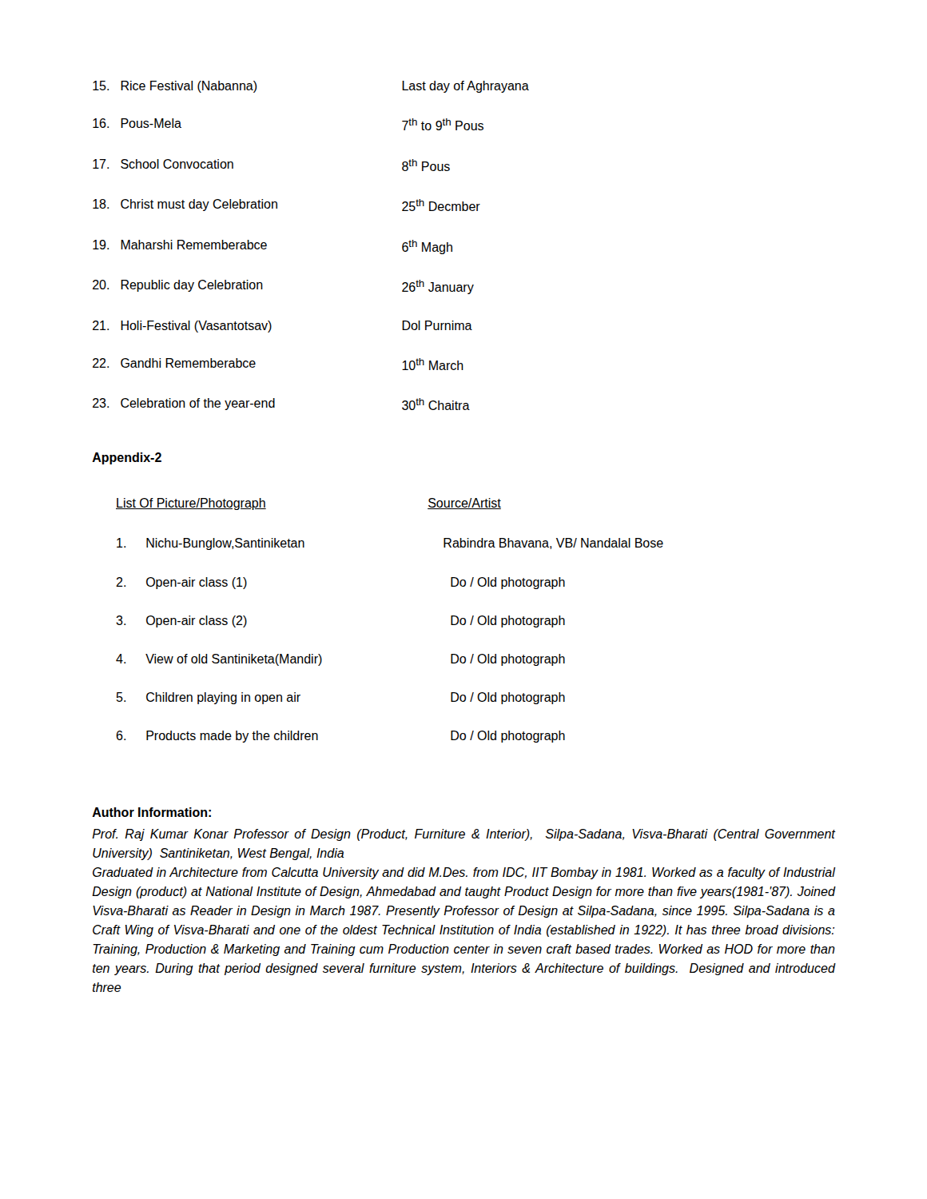15. Rice Festival (Nabanna) Last day of Aghrayana
16. Pous-Mela 7th to 9th Pous
17. School Convocation 8th Pous
18. Christ must day Celebration 25th Decmber
19. Maharshi Rememberabce 6th Magh
20. Republic day Celebration 26th January
21. Holi-Festival (Vasantotsav) Dol Purnima
22. Gandhi Rememberabce 10th March
23. Celebration of the year-end 30th Chaitra
Appendix-2
| List Of Picture/Photograph | Source/Artist |
| --- | --- |
| 1. | Nichu-Bunglow,Santiniketan | Rabindra Bhavana, VB/ Nandalal Bose |
| 2. | Open-air class (1) | Do / Old photograph |
| 3. | Open-air class (2) | Do / Old photograph |
| 4. | View of old Santiniketa(Mandir) | Do / Old photograph |
| 5. | Children playing in open air | Do / Old photograph |
| 6. | Products made by the children | Do / Old photograph |
Author Information:
Prof. Raj Kumar Konar Professor of Design (Product, Furniture & Interior), Silpa-Sadana, Visva-Bharati (Central Government University) Santiniketan, West Bengal, India
Graduated in Architecture from Calcutta University and did M.Des. from IDC, IIT Bombay in 1981. Worked as a faculty of Industrial Design (product) at National Institute of Design, Ahmedabad and taught Product Design for more than five years(1981-'87). Joined Visva-Bharati as Reader in Design in March 1987. Presently Professor of Design at Silpa-Sadana, since 1995. Silpa-Sadana is a Craft Wing of Visva-Bharati and one of the oldest Technical Institution of India (established in 1922). It has three broad divisions: Training, Production & Marketing and Training cum Production center in seven craft based trades. Worked as HOD for more than ten years. During that period designed several furniture system, Interiors & Architecture of buildings. Designed and introduced three